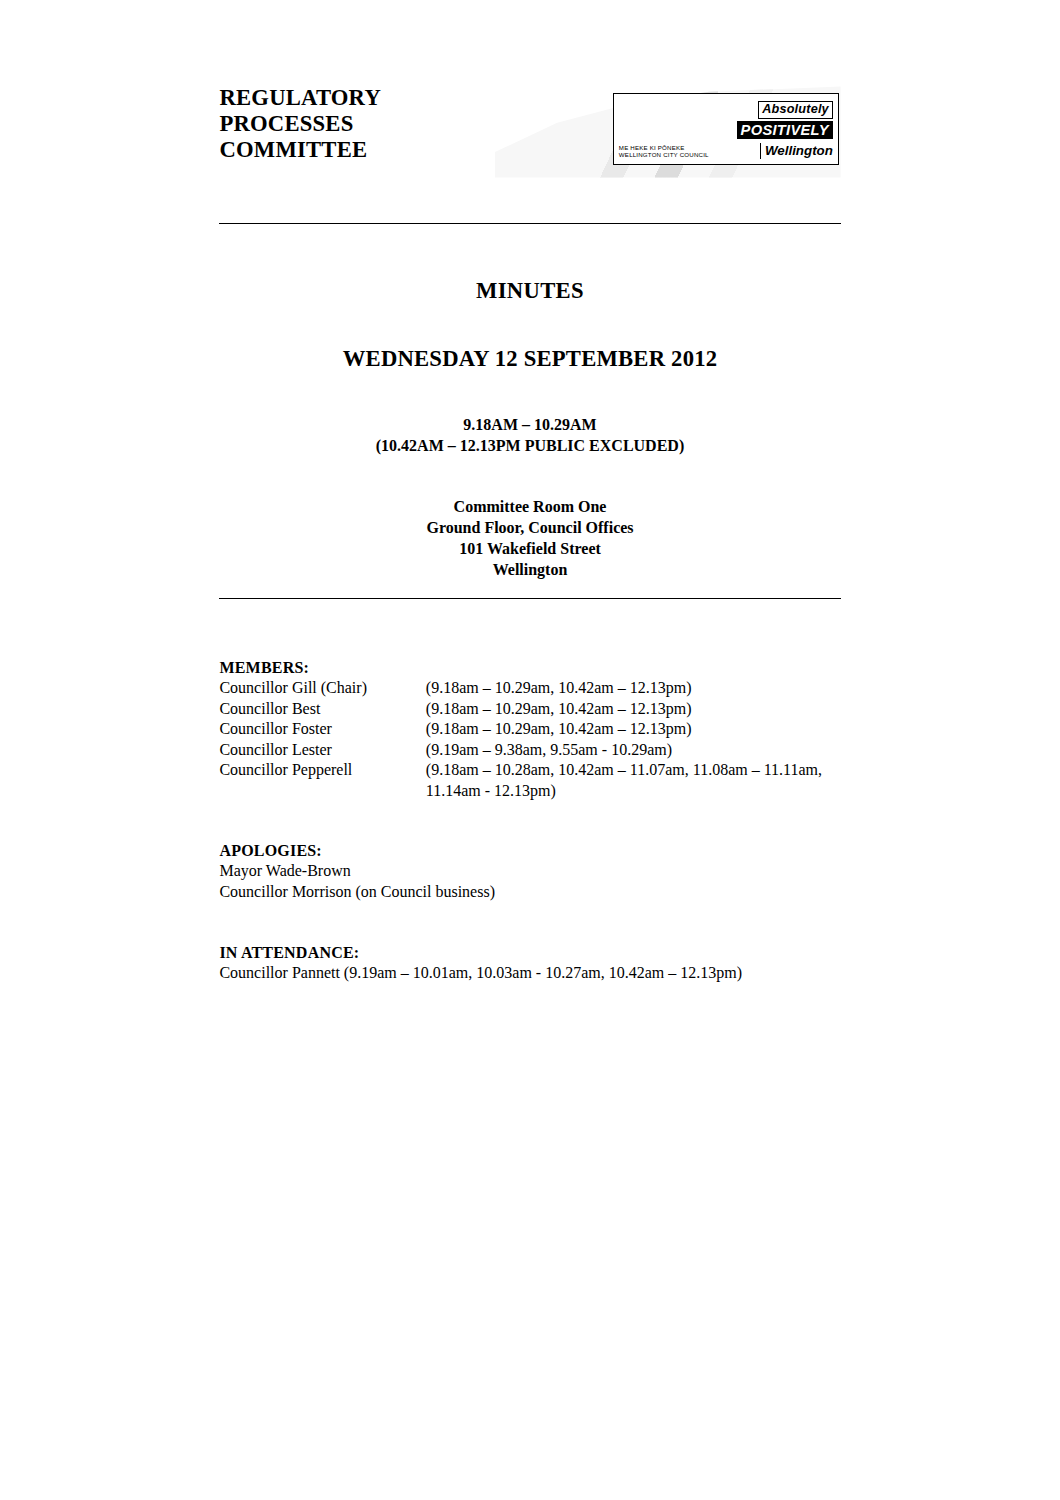REGULATORY PROCESSES
COMMITTEE
Absolutely
POSITIVELY
Me Heke ki Pōneke
Wellington City Council
Wellington
MINUTES
WEDNESDAY 12 SEPTEMBER 2012
9.18AM – 10.29AM
(10.42AM – 12.13PM PUBLIC EXCLUDED)
Committee Room One
Ground Floor, Council Offices
101 Wakefield Street
Wellington
MEMBERS:
| Councillor Gill (Chair) | (9.18am – 10.29am, 10.42am – 12.13pm) |
| Councillor Best | (9.18am – 10.29am, 10.42am – 12.13pm) |
| Councillor Foster | (9.18am – 10.29am, 10.42am – 12.13pm) |
| Councillor Lester | (9.19am – 9.38am, 9.55am - 10.29am) |
| Councillor Pepperell | (9.18am – 10.28am, 10.42am – 11.07am, 11.08am – 11.11am, 11.14am - 12.13pm) |
APOLOGIES:
Mayor Wade-Brown
Councillor Morrison (on Council business)
IN ATTENDANCE:
Councillor Pannett (9.19am – 10.01am, 10.03am - 10.27am, 10.42am – 12.13pm)